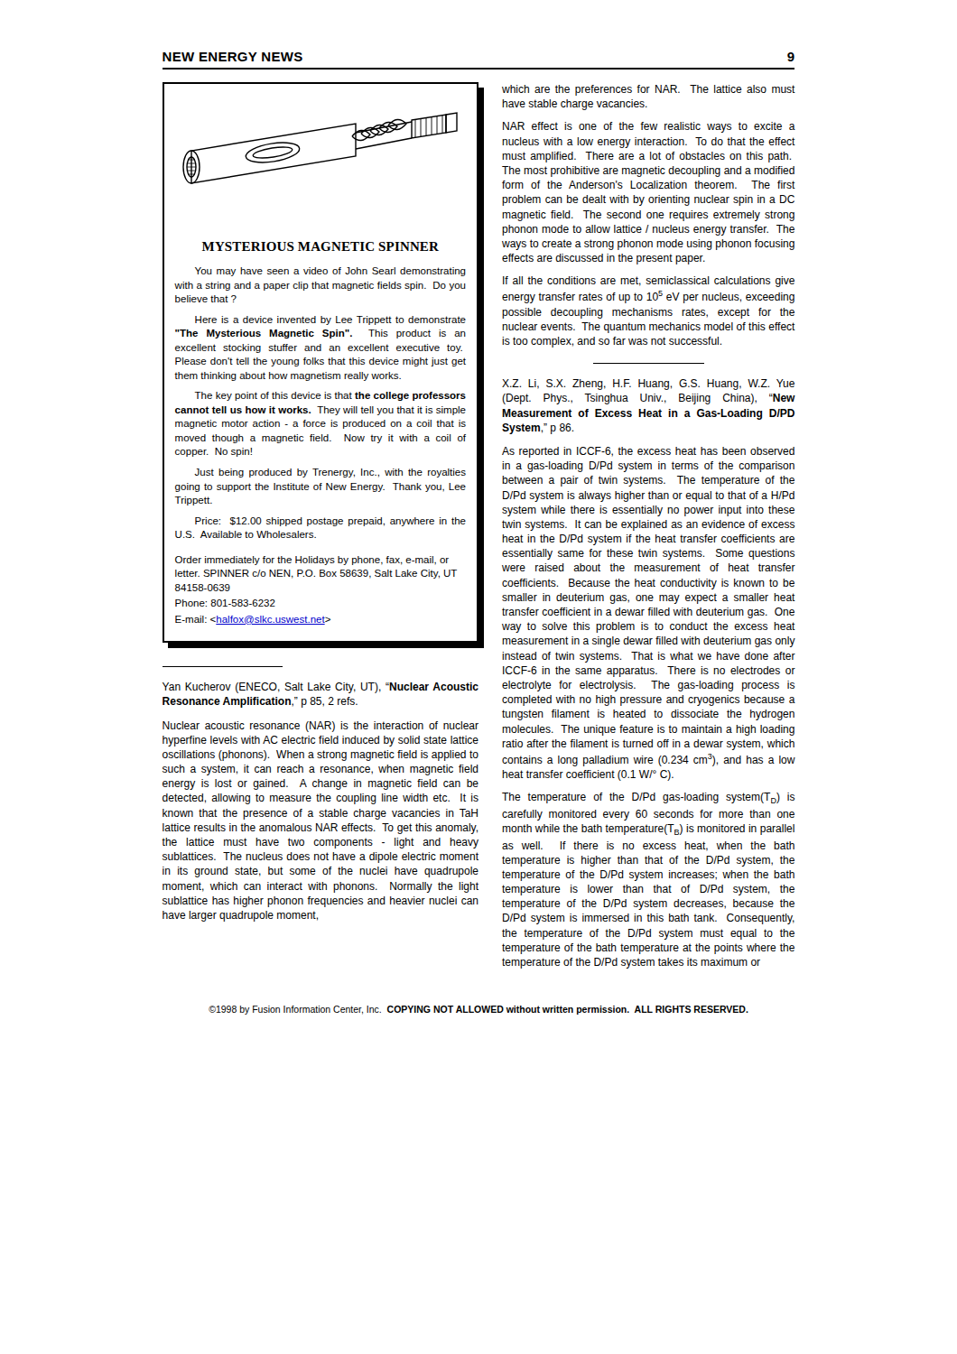New Energy News 9
MYSTERIOUS MAGNETIC SPINNER
You may have seen a video of John Searl demonstrating with a string and a paper clip that magnetic fields spin. Do you believe that ?
Here is a device invented by Lee Trippett to demonstrate "The Mysterious Magnetic Spin". This product is an excellent stocking stuffer and an excellent executive toy. Please don't tell the young folks that this device might just get them thinking about how magnetism really works.
The key point of this device is that the college professors cannot tell us how it works. They will tell you that it is simple magnetic motor action - a force is produced on a coil that is moved though a magnetic field. Now try it with a coil of copper. No spin!
Just being produced by Trenergy, Inc., with the royalties going to support the Institute of New Energy. Thank you, Lee Trippett.
Price: $12.00 shipped postage prepaid, anywhere in the U.S. Available to Wholesalers.
Order immediately for the Holidays by phone, fax, e-mail, or letter. SPINNER c/o NEN, P.O. Box 58639, Salt Lake City, UT 84158-0639
Phone: 801-583-6232
E-mail: <halfox@slkc.uswest.net>
Yan Kucherov (ENECO, Salt Lake City, UT), “Nuclear Acoustic Resonance Amplification,” p 85, 2 refs.
Nuclear acoustic resonance (NAR) is the interaction of nuclear hyperfine levels with AC electric field induced by solid state lattice oscillations (phonons). When a strong magnetic field is applied to such a system, it can reach a resonance, when magnetic field energy is lost or gained. A change in magnetic field can be detected, allowing to measure the coupling line width etc. It is known that the presence of a stable charge vacancies in TaH lattice results in the anomalous NAR effects. To get this anomaly, the lattice must have two components - light and heavy sublattices. The nucleus does not have a dipole electric moment in its ground state, but some of the nuclei have quadrupole moment, which can interact with phonons. Normally the light sublattice has higher phonon frequencies and heavier nuclei can have larger quadrupole moment,
which are the preferences for NAR. The lattice also must have stable charge vacancies.
NAR effect is one of the few realistic ways to excite a nucleus with a low energy interaction. To do that the effect must amplified. There are a lot of obstacles on this path. The most prohibitive are magnetic decoupling and a modified form of the Anderson's Localization theorem. The first problem can be dealt with by orienting nuclear spin in a DC magnetic field. The second one requires extremely strong phonon mode to allow lattice / nucleus energy transfer. The ways to create a strong phonon mode using phonon focusing effects are discussed in the present paper.
If all the conditions are met, semiclassical calculations give energy transfer rates of up to 105 eV per nucleus, exceeding possible decoupling mechanisms rates, except for the nuclear events. The quantum mechanics model of this effect is too complex, and so far was not successful.
X.Z. Li, S.X. Zheng, H.F. Huang, G.S. Huang, W.Z. Yue (Dept. Phys., Tsinghua Univ., Beijing China), “New Measurement of Excess Heat in a Gas-Loading D/PD System,” p 86.
As reported in ICCF-6, the excess heat has been observed in a gas-loading D/Pd system in terms of the comparison between a pair of twin systems. The temperature of the D/Pd system is always higher than or equal to that of a H/Pd system while there is essentially no power input into these twin systems. It can be explained as an evidence of excess heat in the D/Pd system if the heat transfer coefficients are essentially same for these twin systems. Some questions were raised about the measurement of heat transfer coefficients. Because the heat conductivity is known to be smaller in deuterium gas, one may expect a smaller heat transfer coefficient in a dewar filled with deuterium gas. One way to solve this problem is to conduct the excess heat measurement in a single dewar filled with deuterium gas only instead of twin systems. That is what we have done after ICCF-6 in the same apparatus. There is no electrodes or electrolyte for electrolysis. The gas-loading process is completed with no high pressure and cryogenics because a tungsten filament is heated to dissociate the hydrogen molecules. The unique feature is to maintain a high loading ratio after the filament is turned off in a dewar system, which contains a long palladium wire (0.234 cm3), and has a low heat transfer coefficient (0.1 W/° C).
The temperature of the D/Pd gas-loading system(TD) is carefully monitored every 60 seconds for more than one month while the bath temperature(TB) is monitored in parallel as well. If there is no excess heat, when the bath temperature is higher than that of the D/Pd system, the temperature of the D/Pd system increases; when the bath temperature is lower than that of D/Pd system, the temperature of the D/Pd system decreases, because the D/Pd system is immersed in this bath tank. Consequently, the temperature of the D/Pd system must equal to the temperature of the bath temperature at the points where the temperature of the D/Pd system takes its maximum or
©1998 by Fusion Information Center, Inc. COPYING NOT ALLOWED without written permission. ALL RIGHTS RESERVED.